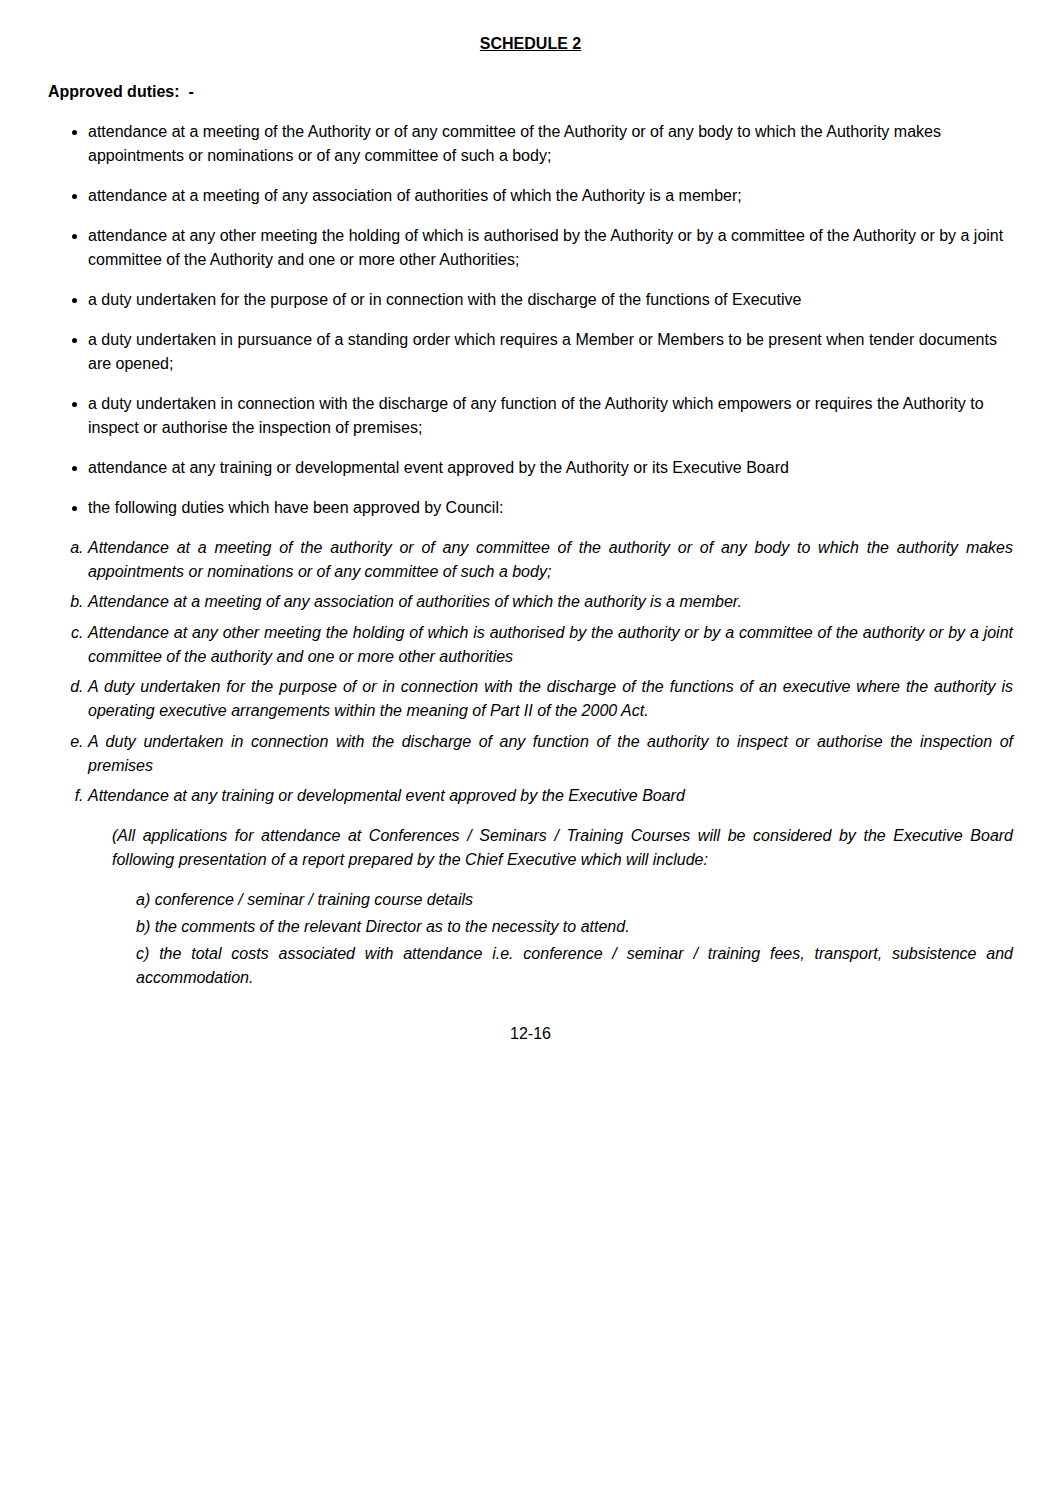SCHEDULE 2
Approved duties: -
attendance at a meeting of the Authority or of any committee of the Authority or of any body to which the Authority makes appointments or nominations or of any committee of such a body;
attendance at a meeting of any association of authorities of which the Authority is a member;
attendance at any other meeting the holding of which is authorised by the Authority or by a committee of the Authority or by a joint committee of the Authority and one or more other Authorities;
a duty undertaken for the purpose of or in connection with the discharge of the functions of Executive
a duty undertaken in pursuance of a standing order which requires a Member or Members to be present when tender documents are opened;
a duty undertaken in connection with the discharge of any function of the Authority which empowers or requires the Authority to inspect or authorise the inspection of premises;
attendance at any training or developmental event approved by the Authority or its Executive Board
the following duties which have been approved by Council:
Attendance at a meeting of the authority or of any committee of the authority or of any body to which the authority makes appointments or nominations or of any committee of such a body;
Attendance at a meeting of any association of authorities of which the authority is a member.
Attendance at any other meeting the holding of which is authorised by the authority or by a committee of the authority or by a joint committee of the authority and one or more other authorities
A duty undertaken for the purpose of or in connection with the discharge of the functions of an executive where the authority is operating executive arrangements within the meaning of Part II of the 2000 Act.
A duty undertaken in connection with the discharge of any function of the authority to inspect or authorise the inspection of premises
Attendance at any training or developmental event approved by the Executive Board
(All applications for attendance at Conferences / Seminars / Training Courses will be considered by the Executive Board following presentation of a report prepared by the Chief Executive which will include:
a) conference / seminar / training course details
b) the comments of the relevant Director as to the necessity to attend.
c) the total costs associated with attendance i.e. conference / seminar / training fees, transport, subsistence and accommodation.
12-16